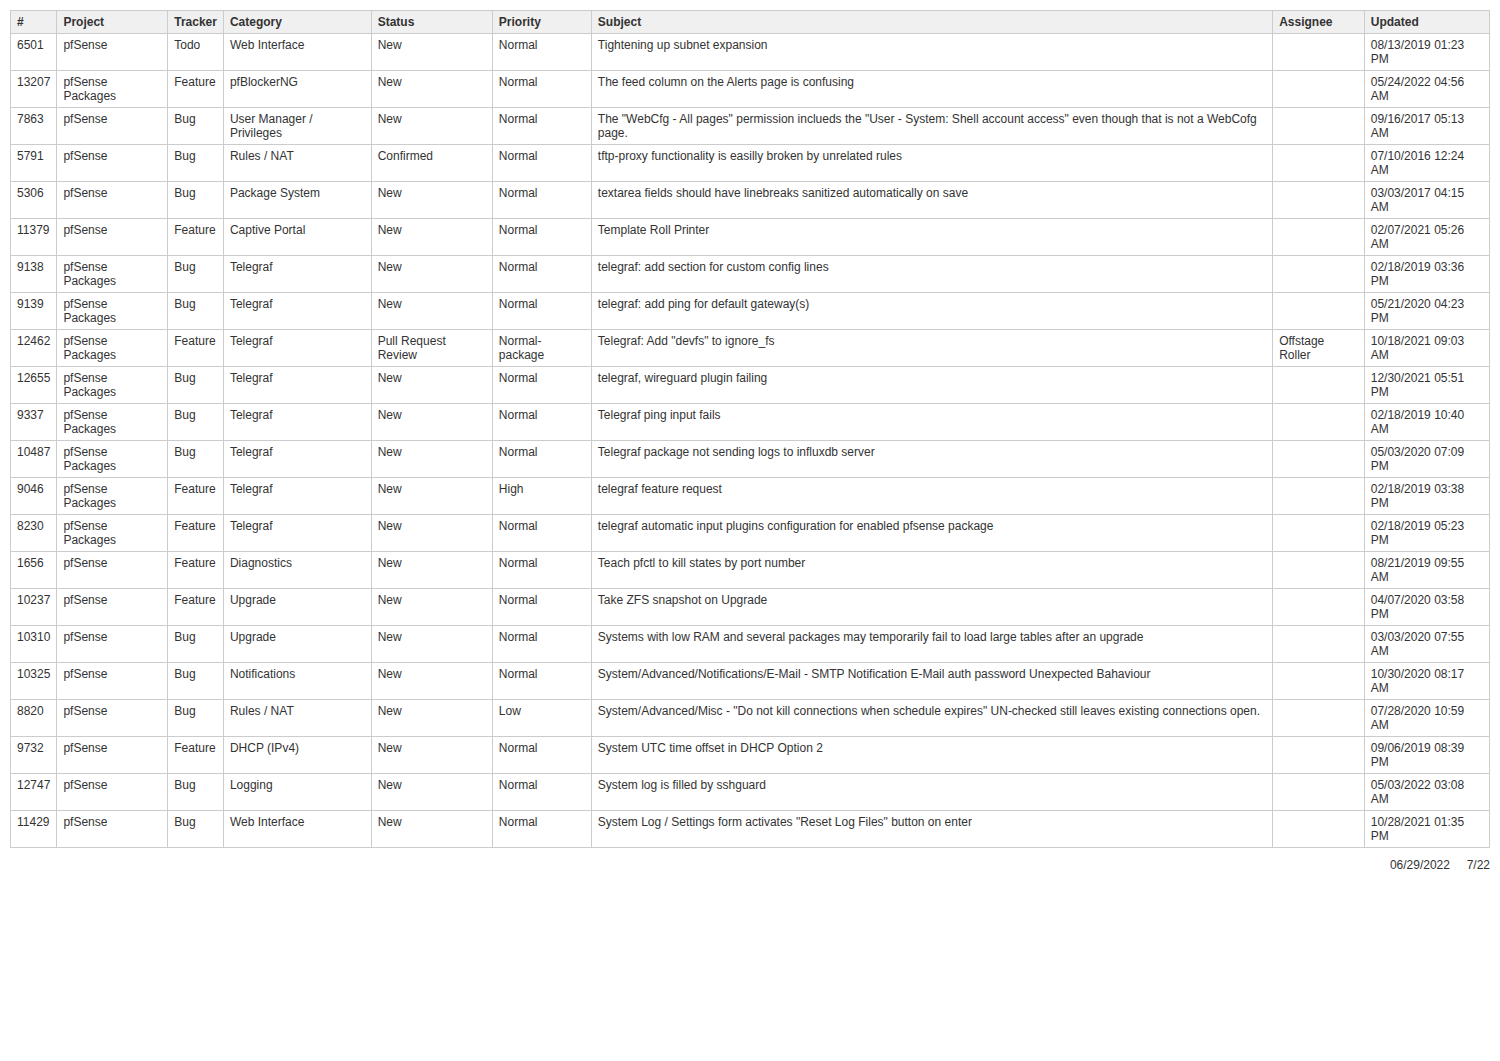| # | Project | Tracker | Category | Status | Priority | Subject | Assignee | Updated |
| --- | --- | --- | --- | --- | --- | --- | --- | --- |
| 6501 | pfSense | Todo | Web Interface | New | Normal | Tightening up subnet expansion | | 08/13/2019 01:23 PM |
| 13207 | pfSense Packages | Feature | pfBlockerNG | New | Normal | The feed column on the Alerts page is confusing | | 05/24/2022 04:56 AM |
| 7863 | pfSense | Bug | User Manager / Privileges | New | Normal | The "WebCfg - All pages" permission inclueds the "User - System: Shell account access" even though that is not a WebCofg page. | | 09/16/2017 05:13 AM |
| 5791 | pfSense | Bug | Rules / NAT | Confirmed | Normal | tftp-proxy functionality is easilly broken by unrelated rules | | 07/10/2016 12:24 AM |
| 5306 | pfSense | Bug | Package System | New | Normal | textarea fields should have linebreaks sanitized automatically on save | | 03/03/2017 04:15 AM |
| 11379 | pfSense | Feature | Captive Portal | New | Normal | Template Roll Printer | | 02/07/2021 05:26 AM |
| 9138 | pfSense Packages | Bug | Telegraf | New | Normal | telegraf: add section for custom config lines | | 02/18/2019 03:36 PM |
| 9139 | pfSense Packages | Bug | Telegraf | New | Normal | telegraf: add ping for default gateway(s) | | 05/21/2020 04:23 PM |
| 12462 | pfSense Packages | Feature | Telegraf | Pull Request Review | Normal-package | Telegraf: Add "devfs" to ignore_fs | Offstage Roller | 10/18/2021 09:03 AM |
| 12655 | pfSense Packages | Bug | Telegraf | New | Normal | telegraf, wireguard plugin failing | | 12/30/2021 05:51 PM |
| 9337 | pfSense Packages | Bug | Telegraf | New | Normal | Telegraf ping input fails | | 02/18/2019 10:40 AM |
| 10487 | pfSense Packages | Bug | Telegraf | New | Normal | Telegraf package not sending logs to influxdb server | | 05/03/2020 07:09 PM |
| 9046 | pfSense Packages | Feature | Telegraf | New | High | telegraf feature request | | 02/18/2019 03:38 PM |
| 8230 | pfSense Packages | Feature | Telegraf | New | Normal | telegraf automatic input plugins configuration for enabled pfsense package | | 02/18/2019 05:23 PM |
| 1656 | pfSense | Feature | Diagnostics | New | Normal | Teach pfctl to kill states by port number | | 08/21/2019 09:55 AM |
| 10237 | pfSense | Feature | Upgrade | New | Normal | Take ZFS snapshot on Upgrade | | 04/07/2020 03:58 PM |
| 10310 | pfSense | Bug | Upgrade | New | Normal | Systems with low RAM and several packages may temporarily fail to load large tables after an upgrade | | 03/03/2020 07:55 AM |
| 10325 | pfSense | Bug | Notifications | New | Normal | System/Advanced/Notifications/E-Mail - SMTP Notification E-Mail auth password Unexpected Bahaviour | | 10/30/2020 08:17 AM |
| 8820 | pfSense | Bug | Rules / NAT | New | Low | System/Advanced/Misc - "Do not kill connections when schedule expires" UN-checked still leaves existing connections open. | | 07/28/2020 10:59 AM |
| 9732 | pfSense | Feature | DHCP (IPv4) | New | Normal | System UTC time offset in DHCP Option 2 | | 09/06/2019 08:39 PM |
| 12747 | pfSense | Bug | Logging | New | Normal | System log is filled by sshguard | | 05/03/2022 03:08 AM |
| 11429 | pfSense | Bug | Web Interface | New | Normal | System Log / Settings form activates "Reset Log Files" button on enter | | 10/28/2021 01:35 PM |
06/29/2022 7/22